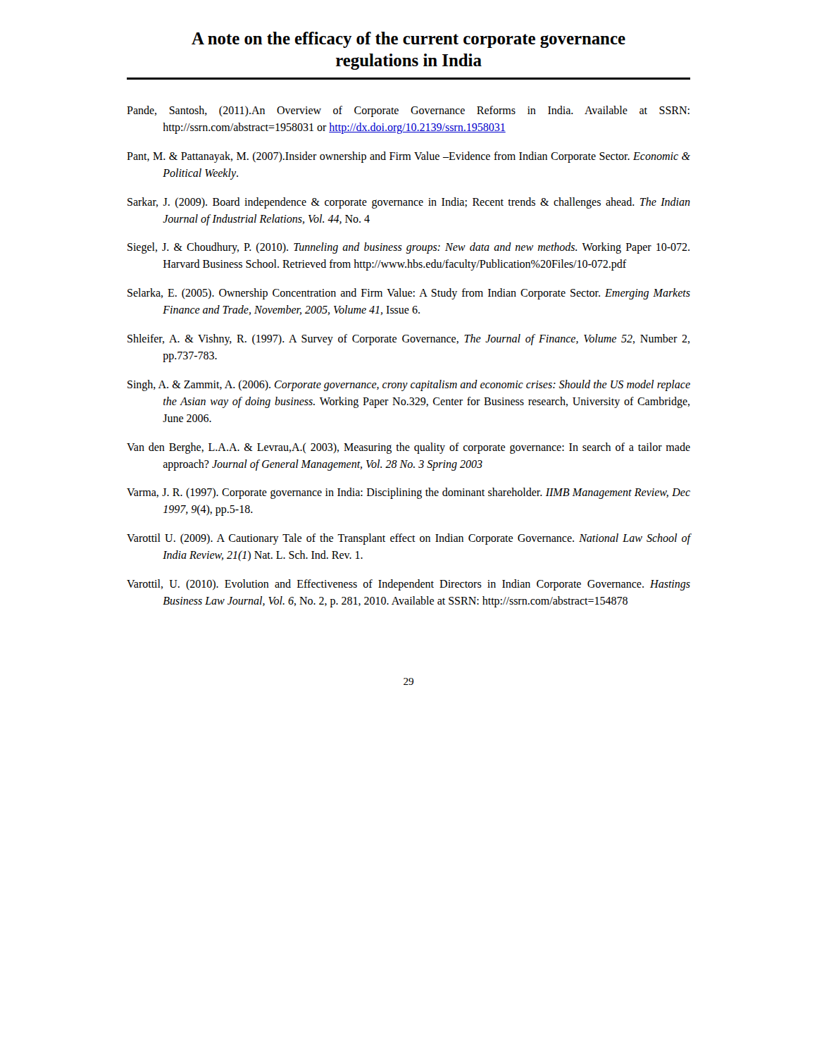A note on the efficacy of the current corporate governance
regulations in India
Pande, Santosh, (2011).An Overview of Corporate Governance Reforms in India. Available at SSRN: http://ssrn.com/abstract=1958031 or http://dx.doi.org/10.2139/ssrn.1958031
Pant, M. & Pattanayak, M. (2007).Insider ownership and Firm Value –Evidence from Indian Corporate Sector. Economic & Political Weekly.
Sarkar, J. (2009). Board independence & corporate governance in India; Recent trends & challenges ahead. The Indian Journal of Industrial Relations, Vol. 44, No. 4
Siegel, J. & Choudhury, P. (2010). Tunneling and business groups: New data and new methods. Working Paper 10-072. Harvard Business School. Retrieved from http://www.hbs.edu/faculty/Publication%20Files/10-072.pdf
Selarka, E. (2005). Ownership Concentration and Firm Value: A Study from Indian Corporate Sector. Emerging Markets Finance and Trade, November, 2005, Volume 41, Issue 6.
Shleifer, A. & Vishny, R. (1997). A Survey of Corporate Governance, The Journal of Finance, Volume 52, Number 2, pp.737-783.
Singh, A. & Zammit, A. (2006). Corporate governance, crony capitalism and economic crises: Should the US model replace the Asian way of doing business. Working Paper No.329, Center for Business research, University of Cambridge, June 2006.
Van den Berghe, L.A.A. & Levrau,A.( 2003), Measuring the quality of corporate governance: In search of a tailor made approach? Journal of General Management, Vol. 28 No. 3 Spring 2003
Varma, J. R. (1997). Corporate governance in India: Disciplining the dominant shareholder. IIMB Management Review, Dec 1997, 9(4), pp.5-18.
Varottil U. (2009). A Cautionary Tale of the Transplant effect on Indian Corporate Governance. National Law School of India Review, 21(1) Nat. L. Sch. Ind. Rev. 1.
Varottil, U. (2010). Evolution and Effectiveness of Independent Directors in Indian Corporate Governance. Hastings Business Law Journal, Vol. 6, No. 2, p. 281, 2010. Available at SSRN: http://ssrn.com/abstract=154878
29